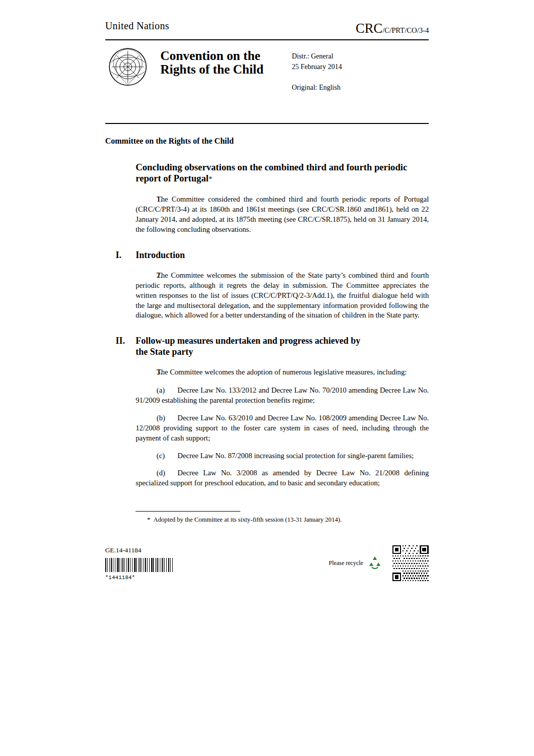United Nations
CRC/C/PRT/CO/3-4
Convention on the
Rights of the Child
Distr.: General
25 February 2014
Original: English
Committee on the Rights of the Child
Concluding observations on the combined third and fourth periodic report of Portugal*
1. The Committee considered the combined third and fourth periodic reports of Portugal (CRC/C/PRT/3-4) at its 1860th and 1861st meetings (see CRC/C/SR.1860 and1861), held on 22 January 2014, and adopted, at its 1875th meeting (see CRC/C/SR.1875), held on 31 January 2014, the following concluding observations.
I.
Introduction
2. The Committee welcomes the submission of the State party’s combined third and fourth periodic reports, although it regrets the delay in submission. The Committee appreciates the written responses to the list of issues (CRC/C/PRT/Q/2-3/Add.1), the fruitful dialogue held with the large and multisectoral delegation, and the supplementary information provided following the dialogue, which allowed for a better understanding of the situation of children in the State party.
II.
Follow-up measures undertaken and progress achieved by
the State party
3. The Committee welcomes the adoption of numerous legislative measures, including:
(a) Decree Law No. 133/2012 and Decree Law No. 70/2010 amending Decree Law No. 91/2009 establishing the parental protection benefits regime;
(b) Decree Law No. 63/2010 and Decree Law No. 108/2009 amending Decree Law No. 12/2008 providing support to the foster care system in cases of need, including through the payment of cash support;
(c) Decree Law No. 87/2008 increasing social protection for single-parent families;
(d) Decree Law No. 3/2008 as amended by Decree Law No. 21/2008 defining specialized support for preschool education, and to basic and secondary education;
* Adopted by the Committee at its sixty-fifth session (13-31 January 2014).
GE.14-41184
*1441184*
Please recycle